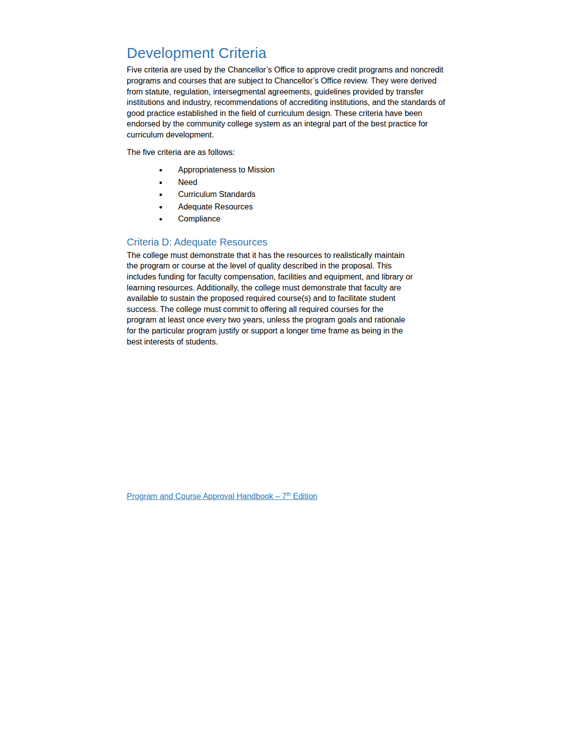Development Criteria
Five criteria are used by the Chancellor’s Office to approve credit programs and noncredit programs and courses that are subject to Chancellor’s Office review. They were derived from statute, regulation, intersegmental agreements, guidelines provided by transfer institutions and industry, recommendations of accrediting institutions, and the standards of good practice established in the field of curriculum design. These criteria have been endorsed by the community college system as an integral part of the best practice for curriculum development.
The five criteria are as follows:
Appropriateness to Mission
Need
Curriculum Standards
Adequate Resources
Compliance
Criteria D: Adequate Resources
The college must demonstrate that it has the resources to realistically maintain the program or course at the level of quality described in the proposal. This includes funding for faculty compensation, facilities and equipment, and library or learning resources. Additionally, the college must demonstrate that faculty are available to sustain the proposed required course(s) and to facilitate student success. The college must commit to offering all required courses for the program at least once every two years, unless the program goals and rationale for the particular program justify or support a longer time frame as being in the best interests of students.
Program and Course Approval Handbook – 7th Edition